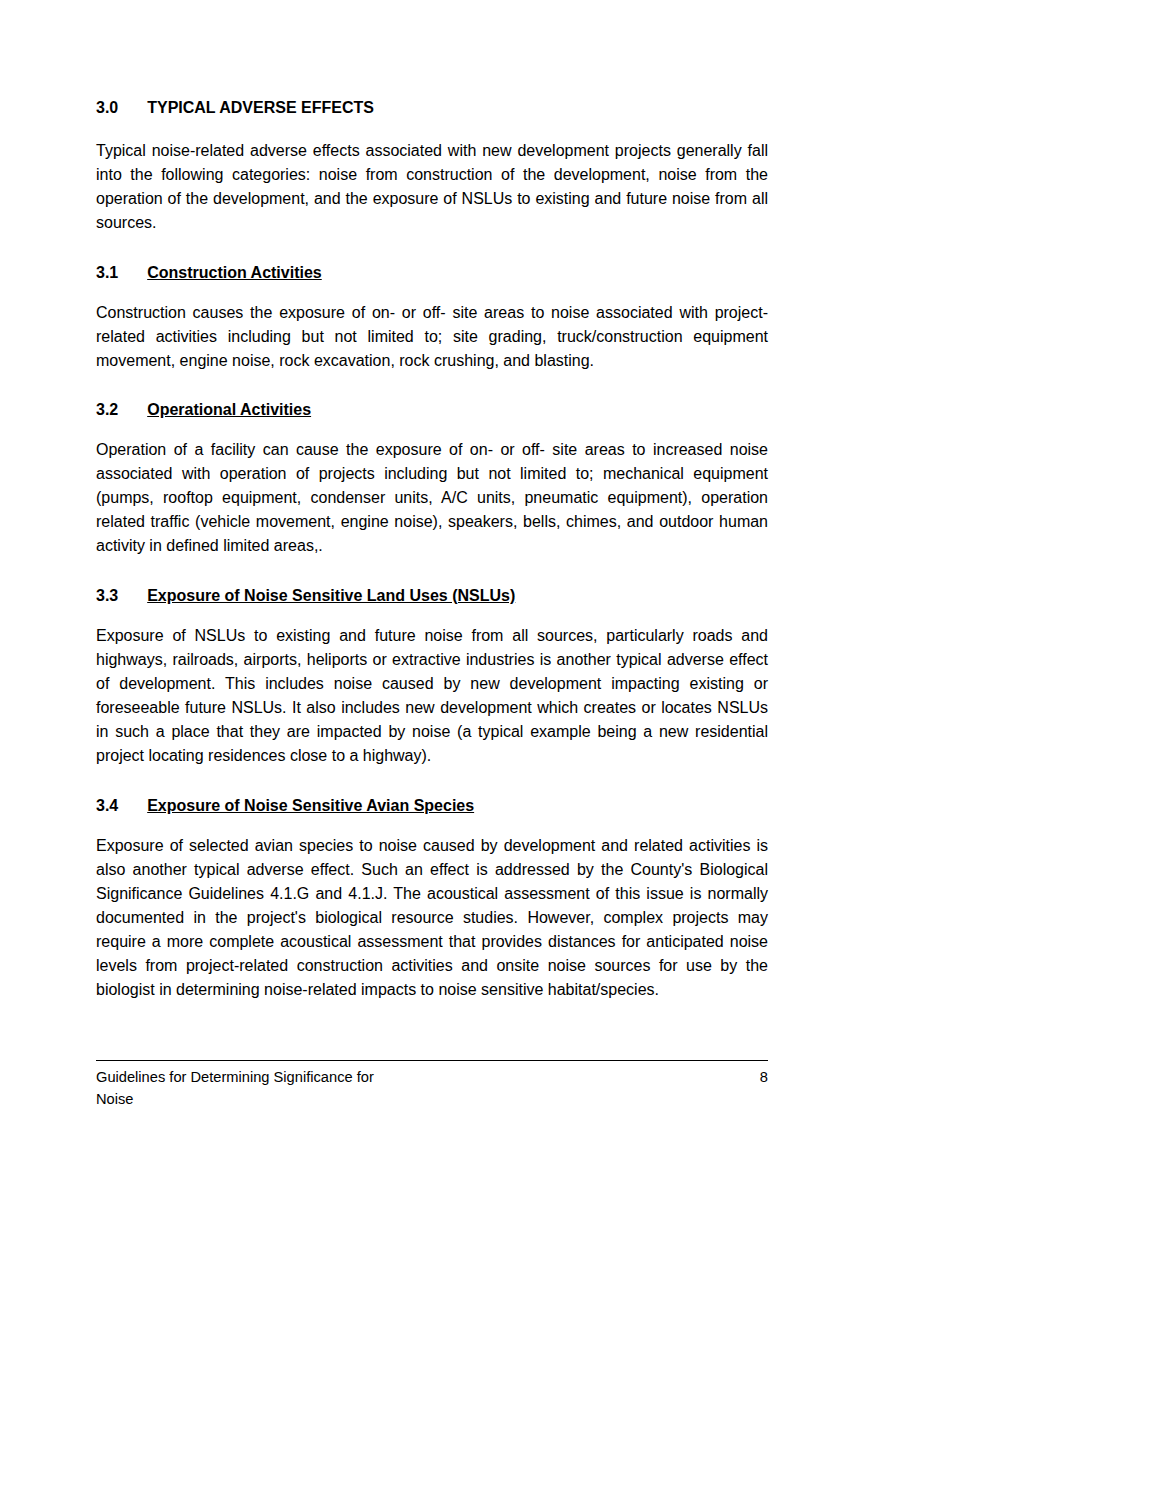3.0 TYPICAL ADVERSE EFFECTS
Typical noise-related adverse effects associated with new development projects generally fall into the following categories: noise from construction of the development, noise from the operation of the development, and the exposure of NSLUs to existing and future noise from all sources.
3.1 Construction Activities
Construction causes the exposure of on- or off- site areas to noise associated with project-related activities including but not limited to; site grading, truck/construction equipment movement, engine noise, rock excavation, rock crushing, and blasting.
3.2 Operational Activities
Operation of a facility can cause the exposure of on- or off- site areas to increased noise associated with operation of projects including but not limited to; mechanical equipment (pumps, rooftop equipment, condenser units, A/C units, pneumatic equipment), operation related traffic (vehicle movement, engine noise), speakers, bells, chimes, and outdoor human activity in defined limited areas,.
3.3 Exposure of Noise Sensitive Land Uses (NSLUs)
Exposure of NSLUs to existing and future noise from all sources, particularly roads and highways, railroads, airports, heliports or extractive industries is another typical adverse effect of development. This includes noise caused by new development impacting existing or foreseeable future NSLUs. It also includes new development which creates or locates NSLUs in such a place that they are impacted by noise (a typical example being a new residential project locating residences close to a highway).
3.4 Exposure of Noise Sensitive Avian Species
Exposure of selected avian species to noise caused by development and related activities is also another typical adverse effect. Such an effect is addressed by the County's Biological Significance Guidelines 4.1.G and 4.1.J. The acoustical assessment of this issue is normally documented in the project's biological resource studies. However, complex projects may require a more complete acoustical assessment that provides distances for anticipated noise levels from project-related construction activities and onsite noise sources for use by the biologist in determining noise-related impacts to noise sensitive habitat/species.
Guidelines for Determining Significance for
Noise
8